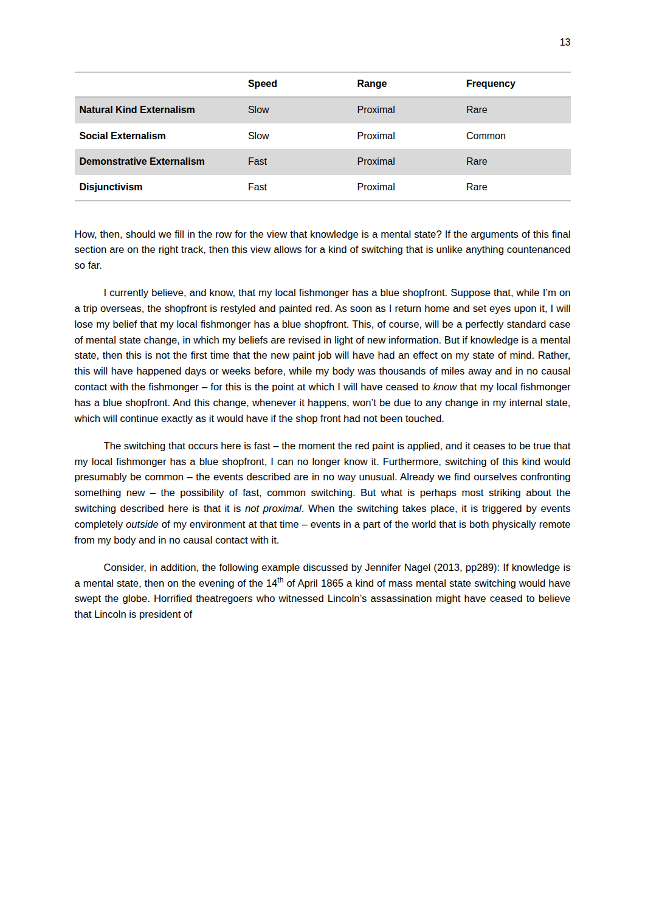13
| | Speed | Range | Frequency |
| --- | --- | --- | --- |
| Natural Kind Externalism | Slow | Proximal | Rare |
| Social Externalism | Slow | Proximal | Common |
| Demonstrative Externalism | Fast | Proximal | Rare |
| Disjunctivism | Fast | Proximal | Rare |
How, then, should we fill in the row for the view that knowledge is a mental state? If the arguments of this final section are on the right track, then this view allows for a kind of switching that is unlike anything countenanced so far.
I currently believe, and know, that my local fishmonger has a blue shopfront. Suppose that, while I’m on a trip overseas, the shopfront is restyled and painted red. As soon as I return home and set eyes upon it, I will lose my belief that my local fishmonger has a blue shopfront. This, of course, will be a perfectly standard case of mental state change, in which my beliefs are revised in light of new information. But if knowledge is a mental state, then this is not the first time that the new paint job will have had an effect on my state of mind. Rather, this will have happened days or weeks before, while my body was thousands of miles away and in no causal contact with the fishmonger – for this is the point at which I will have ceased to know that my local fishmonger has a blue shopfront. And this change, whenever it happens, won’t be due to any change in my internal state, which will continue exactly as it would have if the shop front had not been touched.
The switching that occurs here is fast – the moment the red paint is applied, and it ceases to be true that my local fishmonger has a blue shopfront, I can no longer know it. Furthermore, switching of this kind would presumably be common – the events described are in no way unusual. Already we find ourselves confronting something new – the possibility of fast, common switching. But what is perhaps most striking about the switching described here is that it is not proximal. When the switching takes place, it is triggered by events completely outside of my environment at that time – events in a part of the world that is both physically remote from my body and in no causal contact with it.
Consider, in addition, the following example discussed by Jennifer Nagel (2013, pp289): If knowledge is a mental state, then on the evening of the 14th of April 1865 a kind of mass mental state switching would have swept the globe. Horrified theatregoers who witnessed Lincoln’s assassination might have ceased to believe that Lincoln is president of